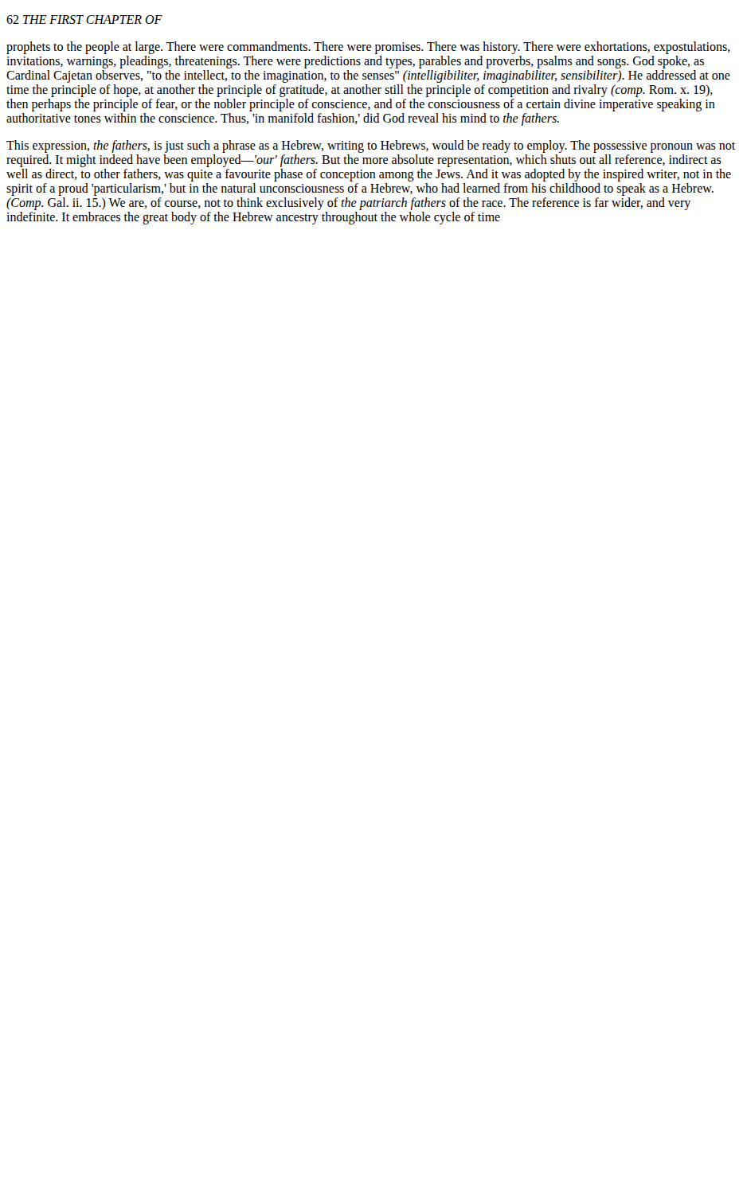62 THE FIRST CHAPTER OF
prophets to the people at large. There were commandments. There were promises. There was history. There were exhortations, expostulations, invitations, warnings, pleadings, threatenings. There were predictions and types, parables and proverbs, psalms and songs. God spoke, as Cardinal Cajetan observes, "to the intellect, to the imagination, to the senses" (intelligibiliter, imaginabiliter, sensibiliter). He addressed at one time the principle of hope, at another the principle of gratitude, at another still the principle of competition and rivalry (comp. Rom. x. 19), then perhaps the principle of fear, or the nobler principle of conscience, and of the consciousness of a certain divine imperative speaking in authoritative tones within the conscience. Thus, 'in manifold fashion,' did God reveal his mind to the fathers.
This expression, the fathers, is just such a phrase as a Hebrew, writing to Hebrews, would be ready to employ. The possessive pronoun was not required. It might indeed have been employed—'our' fathers. But the more absolute representation, which shuts out all reference, indirect as well as direct, to other fathers, was quite a favourite phase of conception among the Jews. And it was adopted by the inspired writer, not in the spirit of a proud 'particularism,' but in the natural unconsciousness of a Hebrew, who had learned from his childhood to speak as a Hebrew. (Comp. Gal. ii. 15.) We are, of course, not to think exclusively of the patriarch fathers of the race. The reference is far wider, and very indefinite. It embraces the great body of the Hebrew ancestry throughout the whole cycle of time